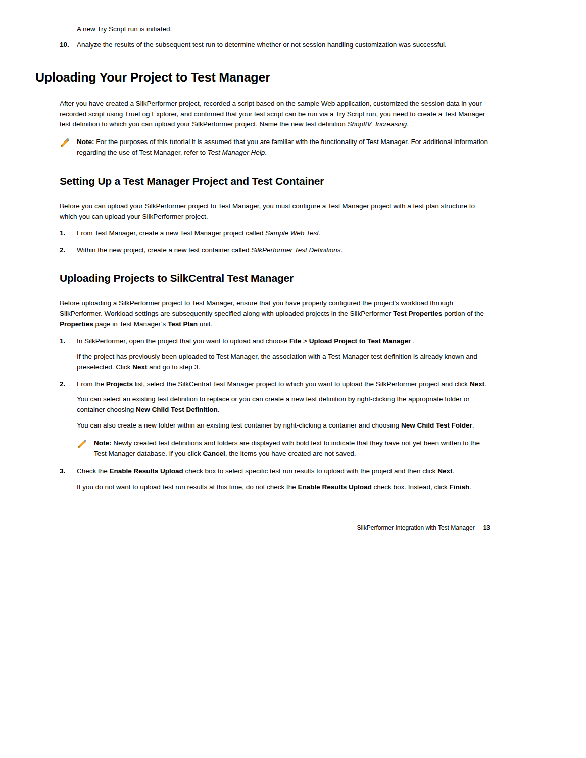A new Try Script run is initiated.
10. Analyze the results of the subsequent test run to determine whether or not session handling customization was successful.
Uploading Your Project to Test Manager
After you have created a SilkPerformer project, recorded a script based on the sample Web application, customized the session data in your recorded script using TrueLog Explorer, and confirmed that your test script can be run via a Try Script run, you need to create a Test Manager test definition to which you can upload your SilkPerformer project. Name the new test definition ShopItV_Increasing.
Note: For the purposes of this tutorial it is assumed that you are familiar with the functionality of Test Manager. For additional information regarding the use of Test Manager, refer to Test Manager Help.
Setting Up a Test Manager Project and Test Container
Before you can upload your SilkPerformer project to Test Manager, you must configure a Test Manager project with a test plan structure to which you can upload your SilkPerformer project.
1. From Test Manager, create a new Test Manager project called Sample Web Test.
2. Within the new project, create a new test container called SilkPerformer Test Definitions.
Uploading Projects to SilkCentral Test Manager
Before uploading a SilkPerformer project to Test Manager, ensure that you have properly configured the project's workload through SilkPerformer. Workload settings are subsequently specified along with uploaded projects in the SilkPerformer Test Properties portion of the Properties page in Test Manager’s Test Plan unit.
1.
In SilkPerformer, open the project that you want to upload and choose File > Upload Project to Test Manager .
If the project has previously been uploaded to Test Manager, the association with a Test Manager test definition is already known and preselected. Click Next and go to step 3.
2.
From the Projects list, select the SilkCentral Test Manager project to which you want to upload the SilkPerformer project and click Next.
You can select an existing test definition to replace or you can create a new test definition by right-clicking the appropriate folder or container choosing New Child Test Definition.
You can also create a new folder within an existing test container by right-clicking a container and choosing New Child Test Folder.
Note: Newly created test definitions and folders are displayed with bold text to indicate that they have not yet been written to the Test Manager database. If you click Cancel, the items you have created are not saved.
3.
Check the Enable Results Upload check box to select specific test run results to upload with the project and then click Next.
If you do not want to upload test run results at this time, do not check the Enable Results Upload check box. Instead, click Finish.
SilkPerformer Integration with Test Manager 13